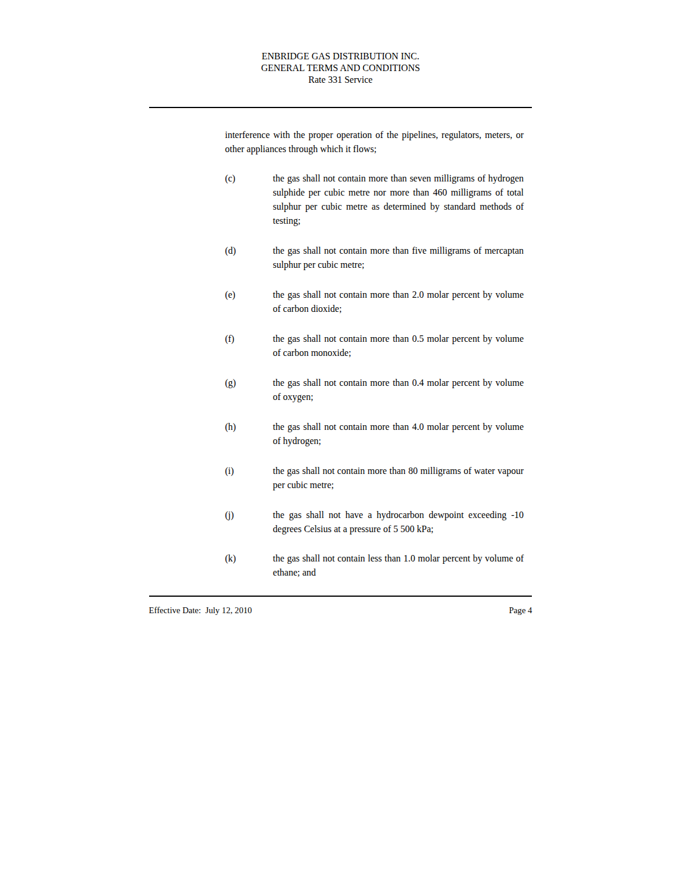ENBRIDGE GAS DISTRIBUTION INC. GENERAL TERMS AND CONDITIONS Rate 331 Service
interference with the proper operation of the pipelines, regulators, meters, or other appliances through which it flows;
(c) the gas shall not contain more than seven milligrams of hydrogen sulphide per cubic metre nor more than 460 milligrams of total sulphur per cubic metre as determined by standard methods of testing;
(d) the gas shall not contain more than five milligrams of mercaptan sulphur per cubic metre;
(e) the gas shall not contain more than 2.0 molar percent by volume of carbon dioxide;
(f) the gas shall not contain more than 0.5 molar percent by volume of carbon monoxide;
(g) the gas shall not contain more than 0.4 molar percent by volume of oxygen;
(h) the gas shall not contain more than 4.0 molar percent by volume of hydrogen;
(i) the gas shall not contain more than 80 milligrams of water vapour per cubic metre;
(j) the gas shall not have a hydrocarbon dewpoint exceeding -10 degrees Celsius at a pressure of 5 500 kPa;
(k) the gas shall not contain less than 1.0 molar percent by volume of ethane; and
Effective Date: July 12, 2010
Page 4